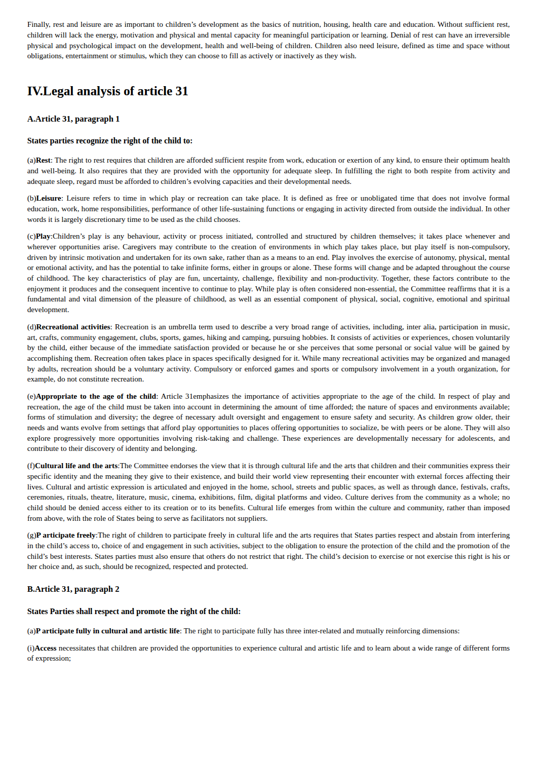Finally, rest and leisure are as important to children’s development as the basics of nutrition, housing, health care and education. Without sufficient rest, children will lack the energy, motivation and physical and mental capacity for meaningful participation or learning. Denial of rest can have an irreversible physical and psychological impact on the development, health and well-being of children. Children also need leisure, defined as time and space without obligations, entertainment or stimulus, which they can choose to fill as actively or inactively as they wish.
IV.Legal analysis of article 31
A.Article 31, paragraph 1
States parties recognize the right of the child to:
(a)Rest: The right to rest requires that children are afforded sufficient respite from work, education or exertion of any kind, to ensure their optimum health and well-being. It also requires that they are provided with the opportunity for adequate sleep. In fulfilling the right to both respite from activity and adequate sleep, regard must be afforded to children’s evolving capacities and their developmental needs.
(b)Leisure: Leisure refers to time in which play or recreation can take place. It is defined as free or unobligated time that does not involve formal education, work, home responsibilities, performance of other life‑sustaining functions or engaging in activity directed from outside the individual. In other words it is largely discretionary time to be used as the child chooses.
(c)Play:Children’s play is any behaviour, activity or process initiated, controlled and structured by children themselves; it takes place whenever and wherever opportunities arise. Caregivers may contribute to the creation of environments in which play takes place, but play itself is non-compulsory, driven by intrinsic motivation and undertaken for its own sake, rather than as a means to an end. Play involves the exercise of autonomy, physical, mental or emotional activity, and has the potential to take infinite forms, either in groups or alone. These forms will change and be adapted throughout the course of childhood. The key characteristics of play are fun, uncertainty, challenge, flexibility and non-productivity. Together, these factors contribute to the enjoyment it produces and the consequent incentive to continue to play. While play is often considered non-essential, the Committee reaffirms that it is a fundamental and vital dimension of the pleasure of childhood, as well as an essential component of physical, social, cognitive, emotional and spiritual development.
(d)Recreational activities: Recreation is an umbrella term used to describe a very broad range of activities, including, inter alia, participation in music, art, crafts, community engagement, clubs, sports, games, hiking and camping, pursuing hobbies. It consists of activities or experiences, chosen voluntarily by the child, either because of the immediate satisfaction provided or because he or she perceives that some personal or social value will be gained by accomplishing them. Recreation often takes place in spaces specifically designed for it. While many recreational activities may be organized and managed by adults, recreation should be a voluntary activity. Compulsory or enforced games and sports or compulsory involvement in a youth organization, for example, do not constitute recreation.
(e)Appropriate to the age of the child: Article 31emphasizes the importance of activities appropriate to the age of the child. In respect of play and recreation, the age of the child must be taken into account in determining the amount of time afforded; the nature of spaces and environments available; forms of stimulation and diversity; the degree of necessary adult oversight and engagement to ensure safety and security. As children grow older, their needs and wants evolve from settings that afford play opportunities to places offering opportunities to socialize, be with peers or be alone. They will also explore progressively more opportunities involving risk-taking and challenge. These experiences are developmentally necessary for adolescents, and contribute to their discovery of identity and belonging.
(f)Cultural life and the arts:The Committee endorses the view that it is through cultural life and the arts that children and their communities express their specific identity and the meaning they give to their existence, and build their world view representing their encounter with external forces affecting their lives. Cultural and artistic expression is articulated and enjoyed in the home, school, streets and public spaces, as well as through dance, festivals, crafts, ceremonies, rituals, theatre, literature, music, cinema, exhibitions, film, digital platforms and video. Culture derives from the community as a whole; no child should be denied access either to its creation or to its benefits. Cultural life emerges from within the culture and community, rather than imposed from above, with the role of States being to serve as facilitators not suppliers.
(g)P articipate freely:The right of children to participate freely in cultural life and the arts requires that States parties respect and abstain from interfering in the child’s access to, choice of and engagement in such activities, subject to the obligation to ensure the protection of the child and the promotion of the child’s best interests. States parties must also ensure that others do not restrict that right. The child’s decision to exercise or not exercise this right is his or her choice and, as such, should be recognized, respected and protected.
B.Article 31, paragraph 2
States Parties shall respect and promote the right of the child:
(a)P articipate fully in cultural and artistic life: The right to participate fully has three inter-related and mutually reinforcing dimensions:
(i)Access necessitates that children are provided the opportunities to experience cultural and artistic life and to learn about a wide range of different forms of expression;